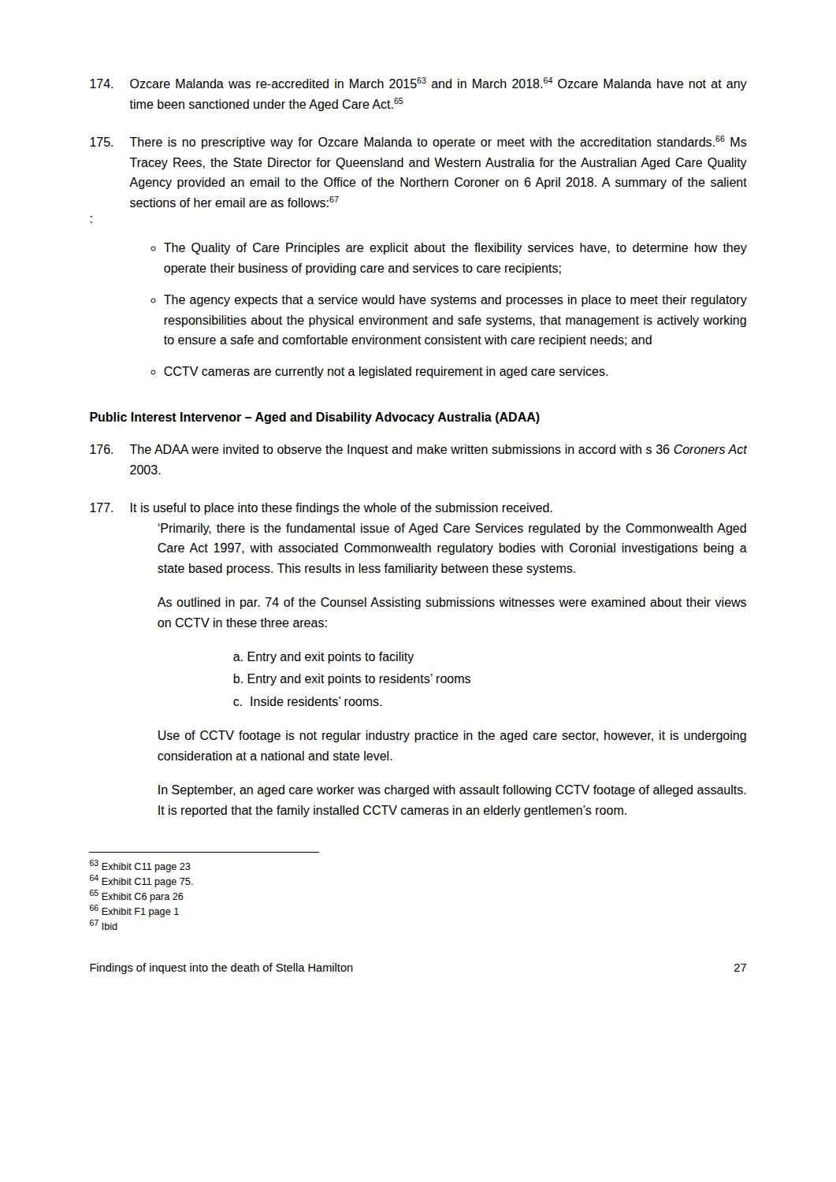174. Ozcare Malanda was re-accredited in March 201563 and in March 2018.64 Ozcare Malanda have not at any time been sanctioned under the Aged Care Act.65
175. There is no prescriptive way for Ozcare Malanda to operate or meet with the accreditation standards.66 Ms Tracey Rees, the State Director for Queensland and Western Australia for the Australian Aged Care Quality Agency provided an email to the Office of the Northern Coroner on 6 April 2018. A summary of the salient sections of her email are as follows:67
:
The Quality of Care Principles are explicit about the flexibility services have, to determine how they operate their business of providing care and services to care recipients;
The agency expects that a service would have systems and processes in place to meet their regulatory responsibilities about the physical environment and safe systems, that management is actively working to ensure a safe and comfortable environment consistent with care recipient needs; and
CCTV cameras are currently not a legislated requirement in aged care services.
Public Interest Intervenor – Aged and Disability Advocacy Australia (ADAA)
176. The ADAA were invited to observe the Inquest and make written submissions in accord with s 36 Coroners Act 2003.
177. It is useful to place into these findings the whole of the submission received.
‘Primarily, there is the fundamental issue of Aged Care Services regulated by the Commonwealth Aged Care Act 1997, with associated Commonwealth regulatory bodies with Coronial investigations being a state based process. This results in less familiarity between these systems.
As outlined in par. 74 of the Counsel Assisting submissions witnesses were examined about their views on CCTV in these three areas:
a. Entry and exit points to facility
b. Entry and exit points to residents’ rooms
c. Inside residents’ rooms.
Use of CCTV footage is not regular industry practice in the aged care sector, however, it is undergoing consideration at a national and state level.
In September, an aged care worker was charged with assault following CCTV footage of alleged assaults. It is reported that the family installed CCTV cameras in an elderly gentlemen’s room.
63 Exhibit C11 page 23
64 Exhibit C11 page 75.
65 Exhibit C6 para 26
66 Exhibit F1 page 1
67 Ibid
Findings of inquest into the death of Stella Hamilton 27